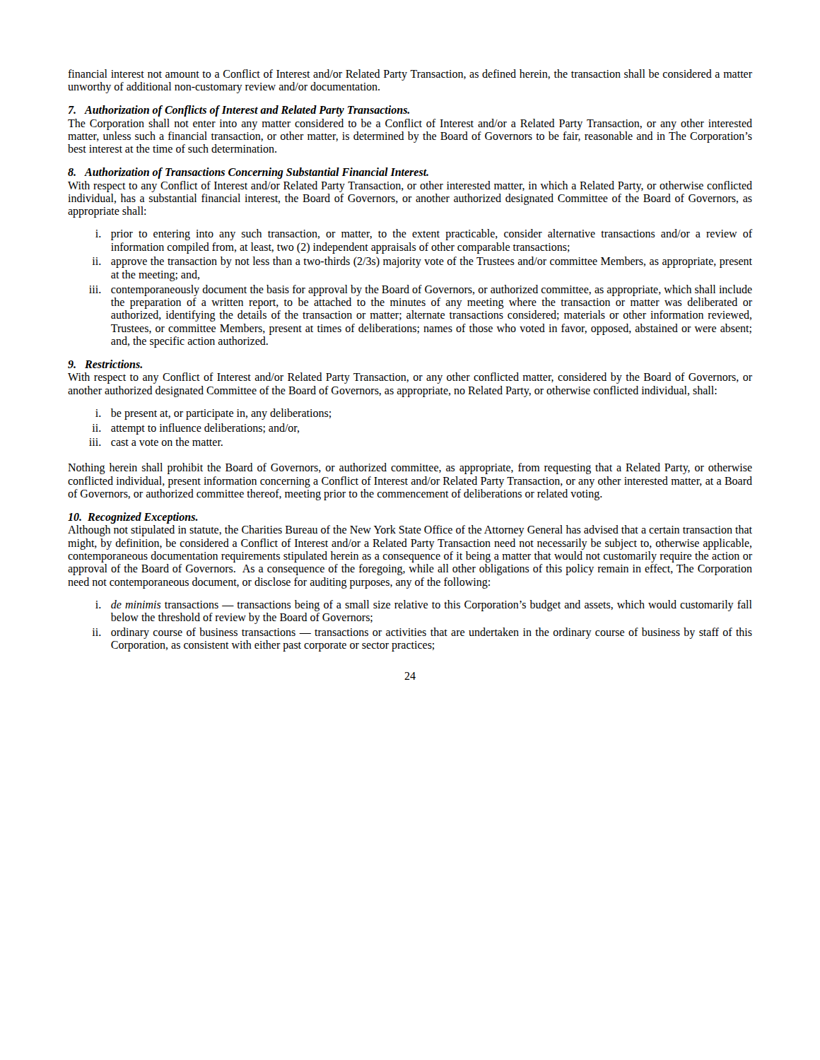financial interest not amount to a Conflict of Interest and/or Related Party Transaction, as defined herein, the transaction shall be considered a matter unworthy of additional non-customary review and/or documentation.
7. Authorization of Conflicts of Interest and Related Party Transactions.
The Corporation shall not enter into any matter considered to be a Conflict of Interest and/or a Related Party Transaction, or any other interested matter, unless such a financial transaction, or other matter, is determined by the Board of Governors to be fair, reasonable and in The Corporation’s best interest at the time of such determination.
8. Authorization of Transactions Concerning Substantial Financial Interest.
With respect to any Conflict of Interest and/or Related Party Transaction, or other interested matter, in which a Related Party, or otherwise conflicted individual, has a substantial financial interest, the Board of Governors, or another authorized designated Committee of the Board of Governors, as appropriate shall:
prior to entering into any such transaction, or matter, to the extent practicable, consider alternative transactions and/or a review of information compiled from, at least, two (2) independent appraisals of other comparable transactions;
approve the transaction by not less than a two-thirds (2/3s) majority vote of the Trustees and/or committee Members, as appropriate, present at the meeting; and,
contemporaneously document the basis for approval by the Board of Governors, or authorized committee, as appropriate, which shall include the preparation of a written report, to be attached to the minutes of any meeting where the transaction or matter was deliberated or authorized, identifying the details of the transaction or matter; alternate transactions considered; materials or other information reviewed, Trustees, or committee Members, present at times of deliberations; names of those who voted in favor, opposed, abstained or were absent; and, the specific action authorized.
9. Restrictions.
With respect to any Conflict of Interest and/or Related Party Transaction, or any other conflicted matter, considered by the Board of Governors, or another authorized designated Committee of the Board of Governors, as appropriate, no Related Party, or otherwise conflicted individual, shall:
be present at, or participate in, any deliberations;
attempt to influence deliberations; and/or,
cast a vote on the matter.
Nothing herein shall prohibit the Board of Governors, or authorized committee, as appropriate, from requesting that a Related Party, or otherwise conflicted individual, present information concerning a Conflict of Interest and/or Related Party Transaction, or any other interested matter, at a Board of Governors, or authorized committee thereof, meeting prior to the commencement of deliberations or related voting.
10. Recognized Exceptions.
Although not stipulated in statute, the Charities Bureau of the New York State Office of the Attorney General has advised that a certain transaction that might, by definition, be considered a Conflict of Interest and/or a Related Party Transaction need not necessarily be subject to, otherwise applicable, contemporaneous documentation requirements stipulated herein as a consequence of it being a matter that would not customarily require the action or approval of the Board of Governors. As a consequence of the foregoing, while all other obligations of this policy remain in effect, The Corporation need not contemporaneous document, or disclose for auditing purposes, any of the following:
de minimis transactions — transactions being of a small size relative to this Corporation’s budget and assets, which would customarily fall below the threshold of review by the Board of Governors;
ordinary course of business transactions — transactions or activities that are undertaken in the ordinary course of business by staff of this Corporation, as consistent with either past corporate or sector practices;
24